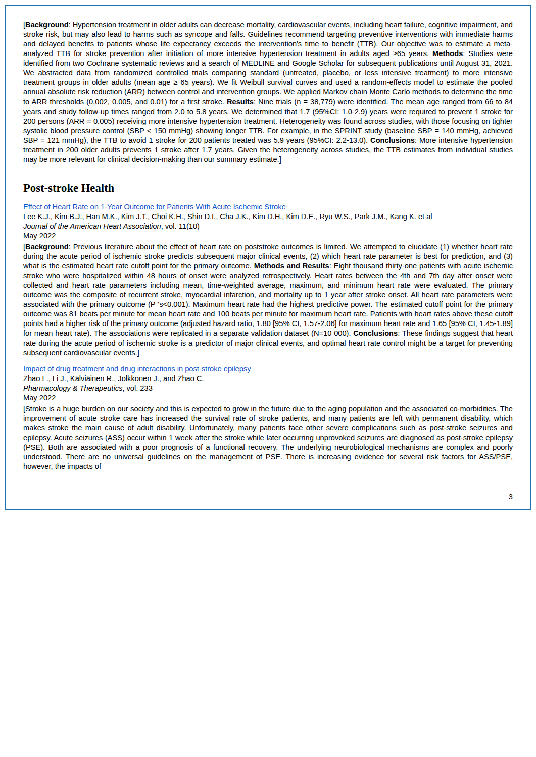[Background: Hypertension treatment in older adults can decrease mortality, cardiovascular events, including heart failure, cognitive impairment, and stroke risk, but may also lead to harms such as syncope and falls. Guidelines recommend targeting preventive interventions with immediate harms and delayed benefits to patients whose life expectancy exceeds the intervention's time to benefit (TTB). Our objective was to estimate a meta-analyzed TTB for stroke prevention after initiation of more intensive hypertension treatment in adults aged ≥65 years. Methods: Studies were identified from two Cochrane systematic reviews and a search of MEDLINE and Google Scholar for subsequent publications until August 31, 2021. We abstracted data from randomized controlled trials comparing standard (untreated, placebo, or less intensive treatment) to more intensive treatment groups in older adults (mean age ≥ 65 years). We fit Weibull survival curves and used a random-effects model to estimate the pooled annual absolute risk reduction (ARR) between control and intervention groups. We applied Markov chain Monte Carlo methods to determine the time to ARR thresholds (0.002, 0.005, and 0.01) for a first stroke. Results: Nine trials (n = 38,779) were identified. The mean age ranged from 66 to 84 years and study follow-up times ranged from 2.0 to 5.8 years. We determined that 1.7 (95%CI: 1.0-2.9) years were required to prevent 1 stroke for 200 persons (ARR = 0.005) receiving more intensive hypertension treatment. Heterogeneity was found across studies, with those focusing on tighter systolic blood pressure control (SBP < 150 mmHg) showing longer TTB. For example, in the SPRINT study (baseline SBP = 140 mmHg, achieved SBP = 121 mmHg), the TTB to avoid 1 stroke for 200 patients treated was 5.9 years (95%CI: 2.2-13.0). Conclusions: More intensive hypertension treatment in 200 older adults prevents 1 stroke after 1.7 years. Given the heterogeneity across studies, the TTB estimates from individual studies may be more relevant for clinical decision-making than our summary estimate.]
Post-stroke Health
Effect of Heart Rate on 1-Year Outcome for Patients With Acute Ischemic Stroke
Lee K.J., Kim B.J., Han M.K., Kim J.T., Choi K.H., Shin D.I., Cha J.K., Kim D.H., Kim D.E., Ryu W.S., Park J.M., Kang K. et al
Journal of the American Heart Association, vol. 11(10)
May 2022
[Background: Previous literature about the effect of heart rate on poststroke outcomes is limited. We attempted to elucidate (1) whether heart rate during the acute period of ischemic stroke predicts subsequent major clinical events, (2) which heart rate parameter is best for prediction, and (3) what is the estimated heart rate cutoff point for the primary outcome. Methods and Results: Eight thousand thirty-one patients with acute ischemic stroke who were hospitalized within 48 hours of onset were analyzed retrospectively. Heart rates between the 4th and 7th day after onset were collected and heart rate parameters including mean, time-weighted average, maximum, and minimum heart rate were evaluated. The primary outcome was the composite of recurrent stroke, myocardial infarction, and mortality up to 1 year after stroke onset. All heart rate parameters were associated with the primary outcome (P 's<0.001). Maximum heart rate had the highest predictive power. The estimated cutoff point for the primary outcome was 81 beats per minute for mean heart rate and 100 beats per minute for maximum heart rate. Patients with heart rates above these cutoff points had a higher risk of the primary outcome (adjusted hazard ratio, 1.80 [95% CI, 1.57-2.06] for maximum heart rate and 1.65 [95% CI, 1.45-1.89] for mean heart rate). The associations were replicated in a separate validation dataset (N=10 000). Conclusions: These findings suggest that heart rate during the acute period of ischemic stroke is a predictor of major clinical events, and optimal heart rate control might be a target for preventing subsequent cardiovascular events.]
Impact of drug treatment and drug interactions in post-stroke epilepsy
Zhao L., Li J., Kälviäinen R., Jolkkonen J., and Zhao C.
Pharmacology & Therapeutics, vol. 233
May 2022
[Stroke is a huge burden on our society and this is expected to grow in the future due to the aging population and the associated co-morbidities. The improvement of acute stroke care has increased the survival rate of stroke patients, and many patients are left with permanent disability, which makes stroke the main cause of adult disability. Unfortunately, many patients face other severe complications such as post-stroke seizures and epilepsy. Acute seizures (ASS) occur within 1 week after the stroke while later occurring unprovoked seizures are diagnosed as post-stroke epilepsy (PSE). Both are associated with a poor prognosis of a functional recovery. The underlying neurobiological mechanisms are complex and poorly understood. There are no universal guidelines on the management of PSE. There is increasing evidence for several risk factors for ASS/PSE, however, the impacts of
3